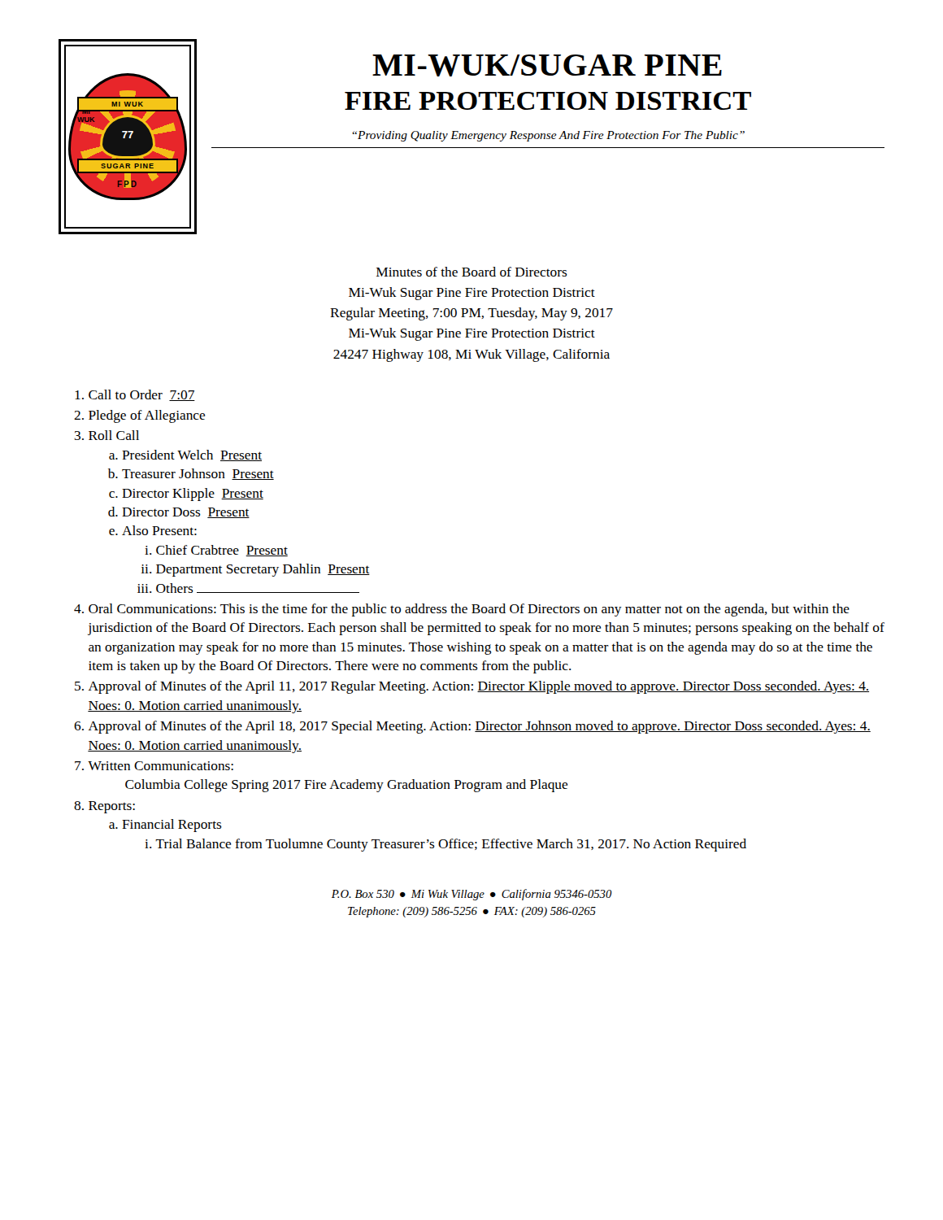MI
WUK
MI WUK
77
SUGAR PINE
FPD
MI-WUK/SUGAR PINE
FIRE PROTECTION DISTRICT
“Providing Quality Emergency Response And Fire Protection For The Public”
Minutes of the Board of Directors
Mi-Wuk Sugar Pine Fire Protection District
Regular Meeting, 7:00 PM, Tuesday, May 9, 2017
Mi-Wuk Sugar Pine Fire Protection District
24247 Highway 108, Mi Wuk Village, California
Call to Order 7:07
Pledge of Allegiance
Roll Call
President Welch Present
Treasurer Johnson Present
Director Klipple Present
Director Doss Present
Also Present:
Chief Crabtree Present
Department Secretary Dahlin Present
Others
Oral Communications: This is the time for the public to address the Board Of Directors on any matter not on the agenda, but within the jurisdiction of the Board Of Directors. Each person shall be permitted to speak for no more than 5 minutes; persons speaking on the behalf of an organization may speak for no more than 15 minutes. Those wishing to speak on a matter that is on the agenda may do so at the time the item is taken up by the Board Of Directors. There were no comments from the public.
Approval of Minutes of the April 11, 2017 Regular Meeting. Action: Director Klipple moved to approve. Director Doss seconded. Ayes: 4. Noes: 0. Motion carried unanimously.
Approval of Minutes of the April 18, 2017 Special Meeting. Action: Director Johnson moved to approve. Director Doss seconded. Ayes: 4. Noes: 0. Motion carried unanimously.
Written Communications:
Columbia College Spring 2017 Fire Academy Graduation Program and Plaque
Reports:
Financial Reports
Trial Balance from Tuolumne County Treasurer’s Office; Effective March 31, 2017. No Action Required
P.O. Box 530●Mi Wuk Village●California 95346-0530
Telephone: (209) 586-5256●FAX: (209) 586-0265